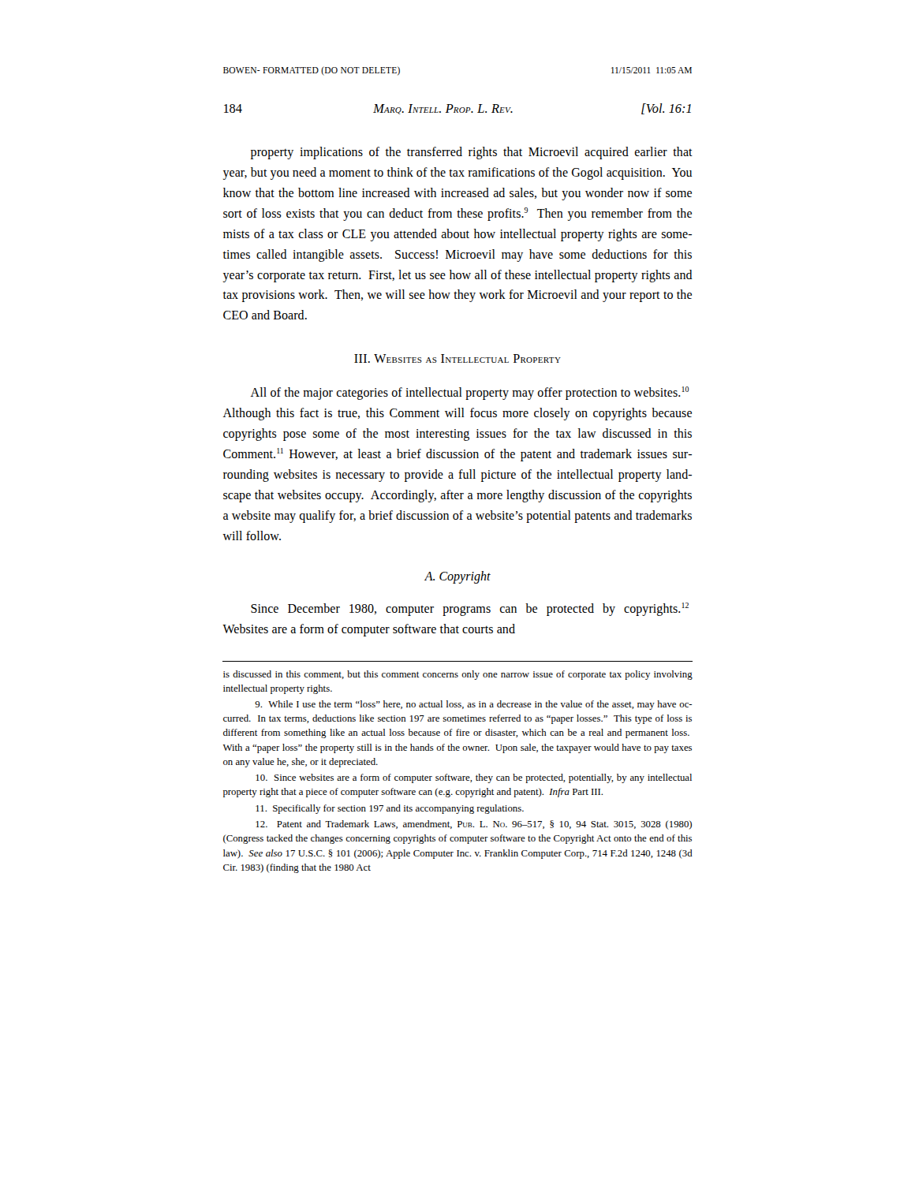Bowen- Formatted (Do Not Delete) 11/15/2011 11:05 AM
184 Marq. Intell. Prop. L. Rev. [Vol. 16:1
property implications of the transferred rights that Microevil acquired earlier that year, but you need a moment to think of the tax ramifications of the Gogol acquisition. You know that the bottom line increased with increased ad sales, but you wonder now if some sort of loss exists that you can deduct from these profits.9 Then you remember from the mists of a tax class or CLE you attended about how intellectual property rights are sometimes called intangible assets. Success! Microevil may have some deductions for this year’s corporate tax return. First, let us see how all of these intellectual property rights and tax provisions work. Then, we will see how they work for Microevil and your report to the CEO and Board.
III. Websites as Intellectual Property
All of the major categories of intellectual property may offer protection to websites.10 Although this fact is true, this Comment will focus more closely on copyrights because copyrights pose some of the most interesting issues for the tax law discussed in this Comment.11 However, at least a brief discussion of the patent and trademark issues surrounding websites is necessary to provide a full picture of the intellectual property landscape that websites occupy. Accordingly, after a more lengthy discussion of the copyrights a website may qualify for, a brief discussion of a website’s potential patents and trademarks will follow.
A. Copyright
Since December 1980, computer programs can be protected by copyrights.12 Websites are a form of computer software that courts and
is discussed in this comment, but this comment concerns only one narrow issue of corporate tax policy involving intellectual property rights.
9. While I use the term “loss” here, no actual loss, as in a decrease in the value of the asset, may have occurred. In tax terms, deductions like section 197 are sometimes referred to as “paper losses.” This type of loss is different from something like an actual loss because of fire or disaster, which can be a real and permanent loss. With a “paper loss” the property still is in the hands of the owner. Upon sale, the taxpayer would have to pay taxes on any value he, she, or it depreciated.
10. Since websites are a form of computer software, they can be protected, potentially, by any intellectual property right that a piece of computer software can (e.g. copyright and patent). Infra Part III.
11. Specifically for section 197 and its accompanying regulations.
12. Patent and Trademark Laws, amendment, Pub. L. No. 96–517, § 10, 94 Stat. 3015, 3028 (1980) (Congress tacked the changes concerning copyrights of computer software to the Copyright Act onto the end of this law). See also 17 U.S.C. § 101 (2006); Apple Computer Inc. v. Franklin Computer Corp., 714 F.2d 1240, 1248 (3d Cir. 1983) (finding that the 1980 Act